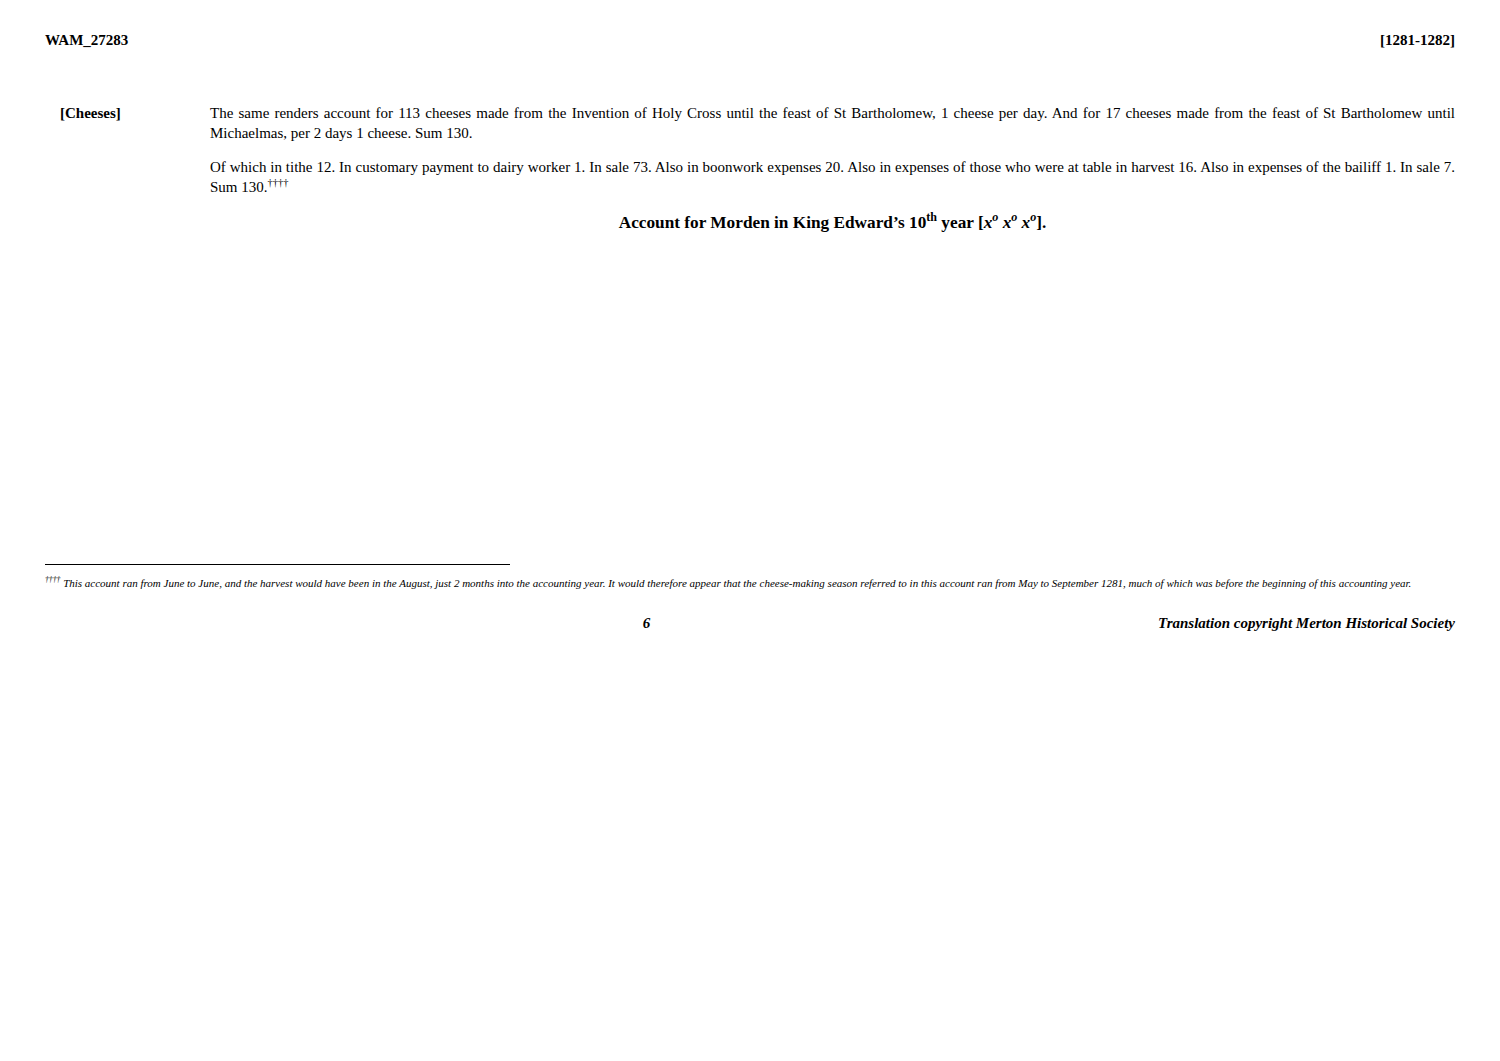WAM_27283 [1281-1282]
[Cheeses]
The same renders account for 113 cheeses made from the Invention of Holy Cross until the feast of St Bartholomew, 1 cheese per day. And for 17 cheeses made from the feast of St Bartholomew until Michaelmas, per 2 days 1 cheese. Sum 130.
Of which in tithe 12. In customary payment to dairy worker 1. In sale 73. Also in boonwork expenses 20. Also in expenses of those who were at table in harvest 16. Also in expenses of the bailiff 1. In sale 7. Sum 130.††††
Account for Morden in King Edward’s 10th year [xo xo xo].
†††† This account ran from June to June, and the harvest would have been in the August, just 2 months into the accounting year. It would therefore appear that the cheese-making season referred to in this account ran from May to September 1281, much of which was before the beginning of this accounting year.
6 Translation copyright Merton Historical Society